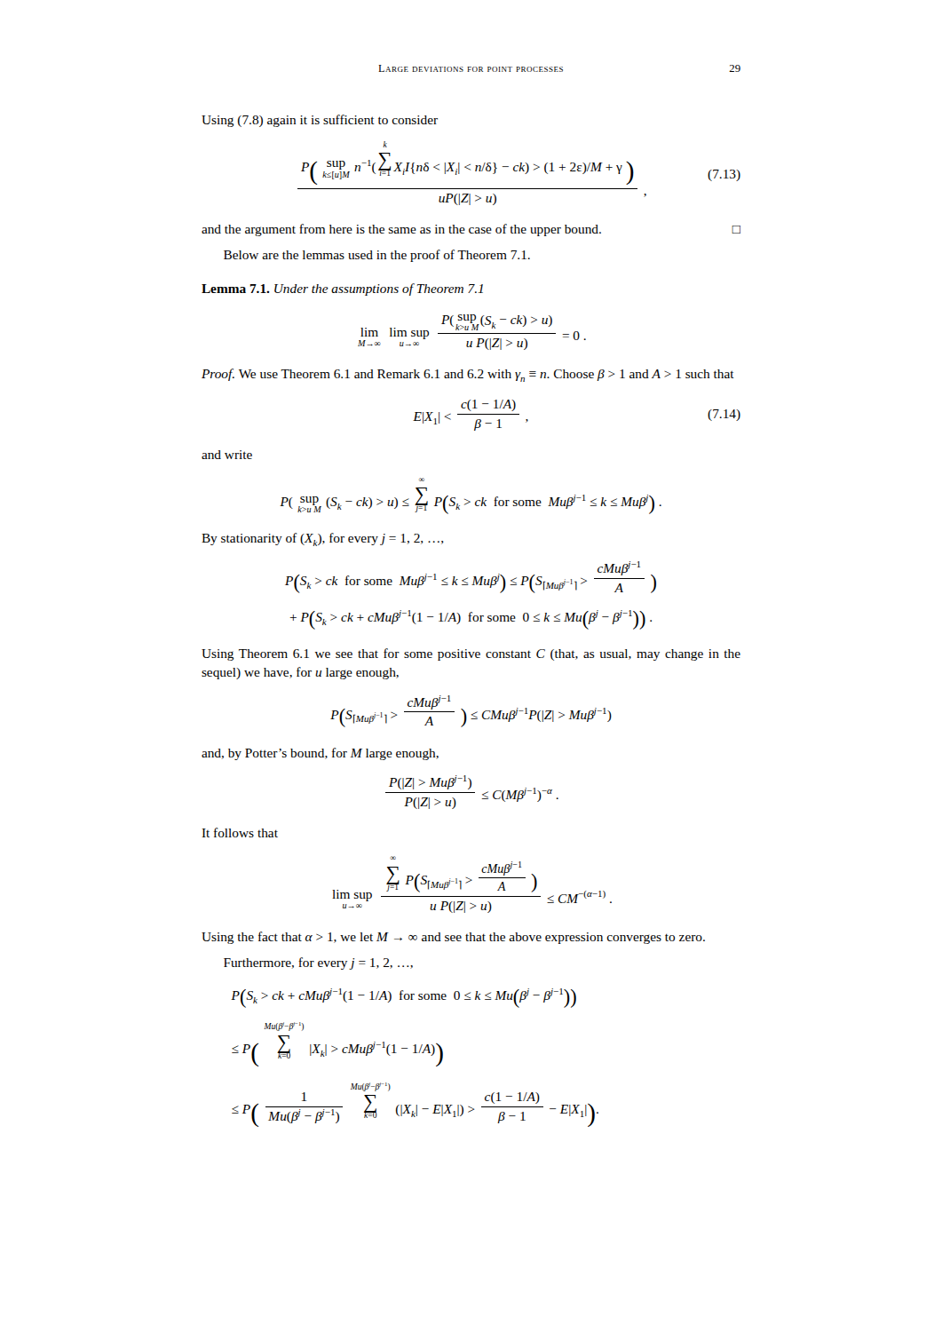Large deviations for point processes 29
Using (7.8) again it is sufficient to consider
P( sup k≤[u]M n−1(k∑i=1 Xi I{nδ < |Xi| < n/δ} − ck) > (1 + 2ε)/M + γ ) uP(|Z| > u) , (7.13)
and the argument from here is the same as in the case of the upper bound. □
Below are the lemmas used in the proof of Theorem 7.1.
Lemma 7.1. Under the assumptions of Theorem 7.1
lim M→∞ lim sup u→∞ P(sup k>u M(Sk − ck) > u) u P(|Z| > u) = 0 .
Proof. We use Theorem 6.1 and Remark 6.1 and 6.2 with γn ≡ n. Choose β > 1 and A > 1 such that
E|X1| < c(1 − 1/A) β − 1 , (7.14)
and write
P( sup k>u M (Sk − ck) > u) ≤ ∞∑j=1 P(Sk > ck for some Mu βj−1 ≤ k ≤ Mu βj) .
By stationarity of (Xk), for every j = 1, 2, …,
P(Sk > ck for some Mu βj−1 ≤ k ≤ Mu βj) ≤ P(S⌈Mu βj−1⌉ > cMu βj−1 A )
+ P(Sk > ck + cMu βj−1(1 − 1/A) for some 0 ≤ k ≤ Mu(βj − βj−1)) .
Using Theorem 6.1 we see that for some positive constant C (that, as usual, may change in the sequel) we have, for u large enough,
P(S⌈Mu βj−1⌉ > cMu βj−1 A ) ≤ CMu βj−1P(|Z| > Mu βj−1)
and, by Potter’s bound, for M large enough,
P(|Z| > Mu βj−1) P(|Z| > u) ≤ C(Mβj−1)−α .
It follows that
lim sup u→∞ ∞∑j=1 P(S⌈Mu βj−1⌉ > cMu βj−1 A ) u P(|Z| > u) ≤ CM−(α−1) .
Using the fact that α > 1, we let M → ∞ and see that the above expression converges to zero.
Furthermore, for every j = 1, 2, …,
P(Sk > ck + cMu βj−1(1 − 1/A) for some 0 ≤ k ≤ Mu(βj − βj−1))
≤ P( Mu(βj−βj−1)∑k=0 |Xk| > cMu βj−1(1 − 1/A))
≤ P( 1 Mu(βj − βj−1) Mu(βj−βj−1)∑k=0 (|Xk| − E|X1|) > c(1 − 1/A) β − 1 − E|X1|).